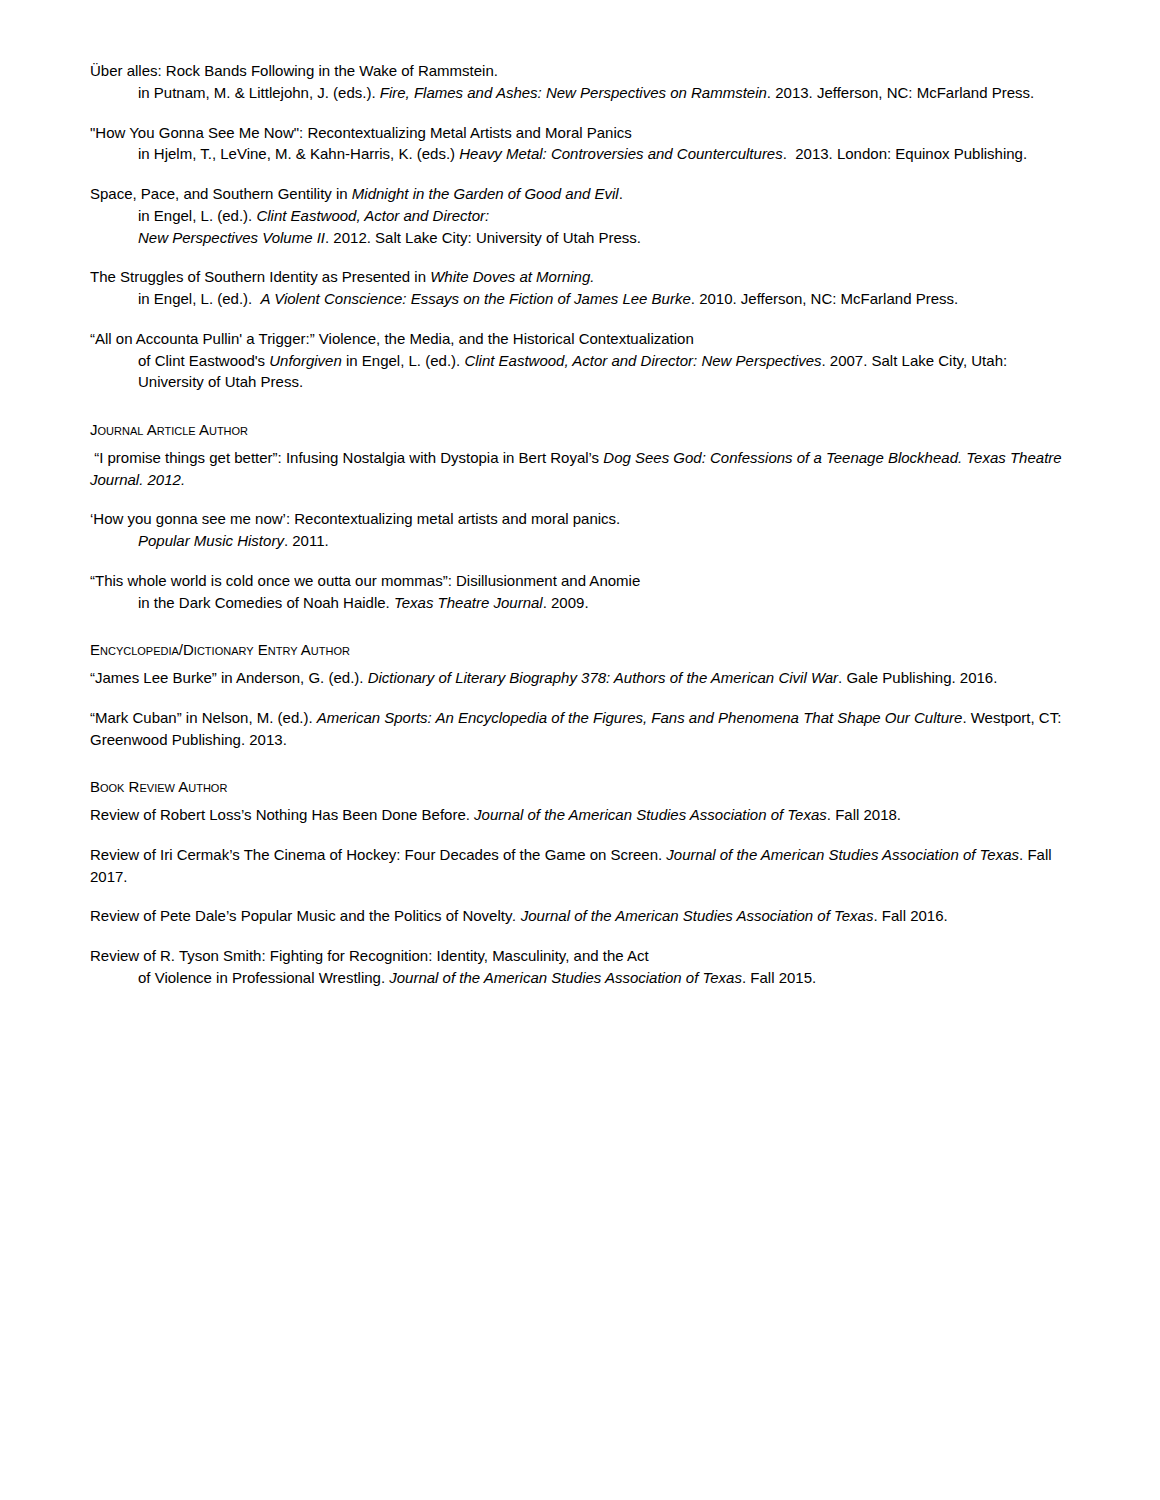Über alles: Rock Bands Following in the Wake of Rammstein.
in Putnam, M. & Littlejohn, J. (eds.). Fire, Flames and Ashes: New Perspectives on Rammstein. 2013. Jefferson, NC: McFarland Press.
"How You Gonna See Me Now": Recontextualizing Metal Artists and Moral Panics
in Hjelm, T., LeVine, M. & Kahn-Harris, K. (eds.) Heavy Metal: Controversies and Countercultures. 2013. London: Equinox Publishing.
Space, Pace, and Southern Gentility in Midnight in the Garden of Good and Evil.
in Engel, L. (ed.). Clint Eastwood, Actor and Director:
New Perspectives Volume II. 2012. Salt Lake City: University of Utah Press.
The Struggles of Southern Identity as Presented in White Doves at Morning.
in Engel, L. (ed.). A Violent Conscience: Essays on the Fiction of James Lee Burke. 2010. Jefferson, NC: McFarland Press.
“All on Accounta Pullin' a Trigger:” Violence, the Media, and the Historical Contextualization
of Clint Eastwood's Unforgiven in Engel, L. (ed.). Clint Eastwood, Actor and Director: New Perspectives. 2007. Salt Lake City, Utah: University of Utah Press.
Journal Article Author
“I promise things get better”: Infusing Nostalgia with Dystopia in Bert Royal’s Dog Sees God: Confessions of a Teenage Blockhead. Texas Theatre Journal. 2012.
‘How you gonna see me now’: Recontextualizing metal artists and moral panics.
Popular Music History. 2011.
“This whole world is cold once we outta our mommas”: Disillusionment and Anomie
in the Dark Comedies of Noah Haidle. Texas Theatre Journal. 2009.
Encyclopedia/Dictionary Entry Author
“James Lee Burke” in Anderson, G. (ed.). Dictionary of Literary Biography 378: Authors of the American Civil War. Gale Publishing. 2016.
“Mark Cuban” in Nelson, M. (ed.). American Sports: An Encyclopedia of the Figures, Fans and Phenomena That Shape Our Culture. Westport, CT: Greenwood Publishing. 2013.
Book Review Author
Review of Robert Loss’s Nothing Has Been Done Before. Journal of the American Studies Association of Texas. Fall 2018.
Review of Iri Cermak’s The Cinema of Hockey: Four Decades of the Game on Screen. Journal of the American Studies Association of Texas. Fall 2017.
Review of Pete Dale’s Popular Music and the Politics of Novelty. Journal of the American Studies Association of Texas. Fall 2016.
Review of R. Tyson Smith: Fighting for Recognition: Identity, Masculinity, and the Act
of Violence in Professional Wrestling. Journal of the American Studies Association of Texas. Fall 2015.